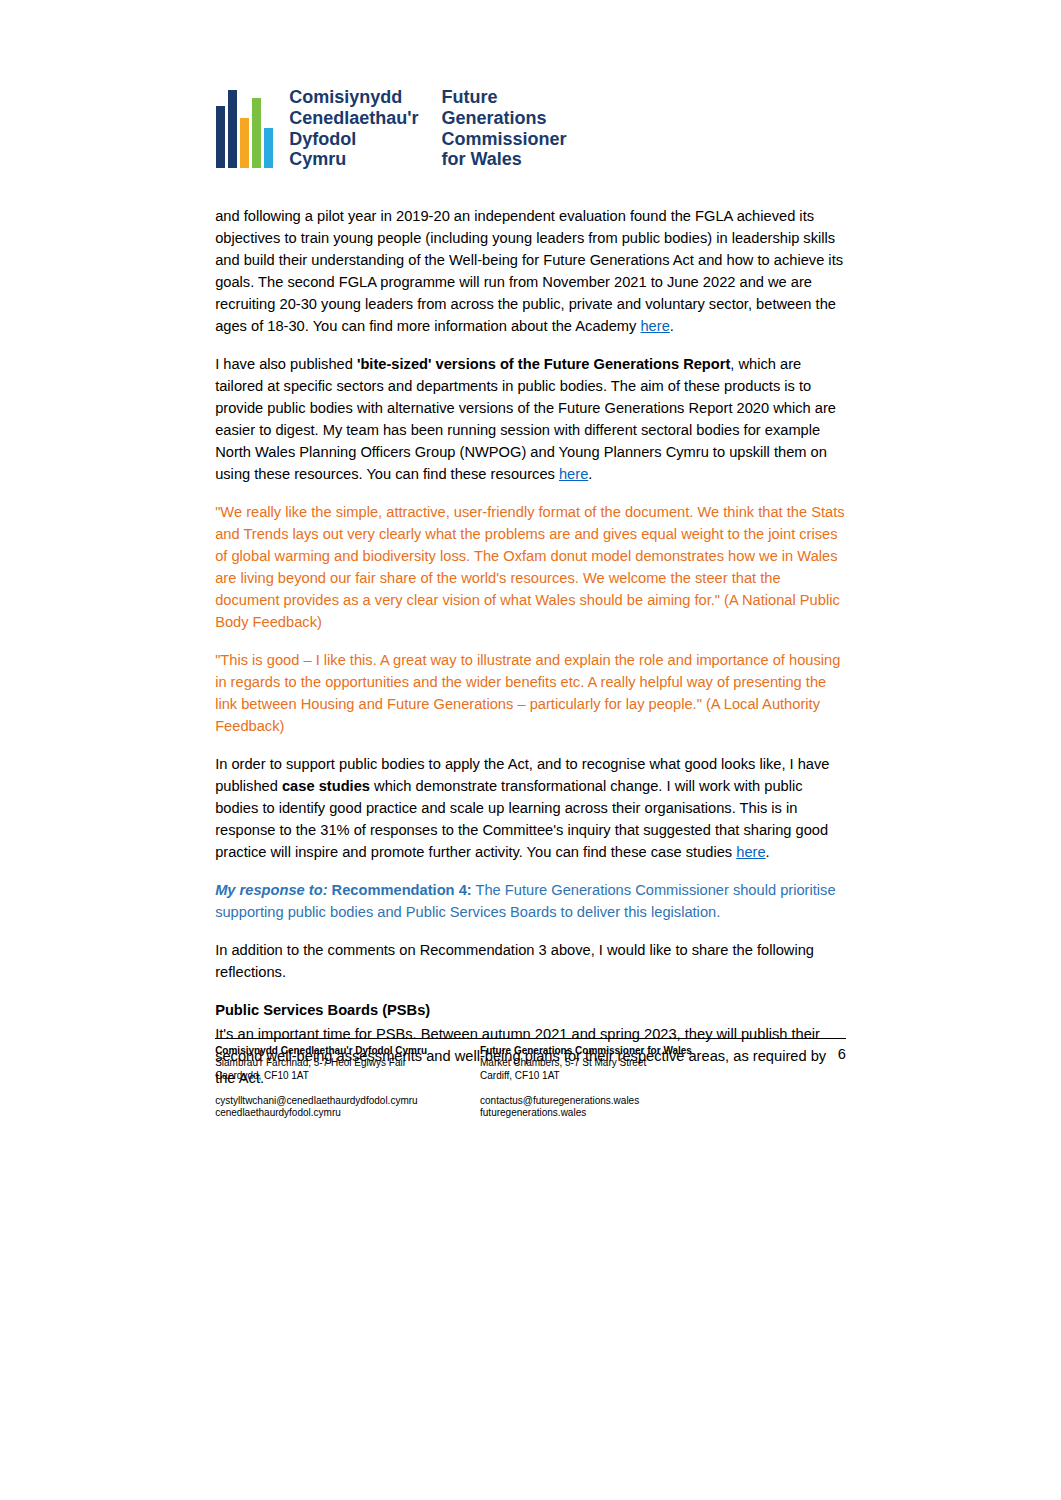| | Comisiynydd Cenedlaethau'r Dyfodol Cymru Future Generations Commissioner for Wales |
and following a pilot year in 2019-20 an independent evaluation found the FGLA achieved its objectives to train young people (including young leaders from public bodies) in leadership skills and build their understanding of the Well-being for Future Generations Act and how to achieve its goals. The second FGLA programme will run from November 2021 to June 2022 and we are recruiting 20-30 young leaders from across the public, private and voluntary sector, between the ages of 18-30. You can find more information about the Academy here.
I have also published 'bite-sized' versions of the Future Generations Report, which are tailored at specific sectors and departments in public bodies. The aim of these products is to provide public bodies with alternative versions of the Future Generations Report 2020 which are easier to digest. My team has been running session with different sectoral bodies for example North Wales Planning Officers Group (NWPOG) and Young Planners Cymru to upskill them on using these resources. You can find these resources here.
"We really like the simple, attractive, user-friendly format of the document. We think that the Stats and Trends lays out very clearly what the problems are and gives equal weight to the joint crises of global warming and biodiversity loss. The Oxfam donut model demonstrates how we in Wales are living beyond our fair share of the world's resources. We welcome the steer that the document provides as a very clear vision of what Wales should be aiming for." (A National Public Body Feedback)
"This is good – I like this. A great way to illustrate and explain the role and importance of housing in regards to the opportunities and the wider benefits etc. A really helpful way of presenting the link between Housing and Future Generations – particularly for lay people." (A Local Authority Feedback)
In order to support public bodies to apply the Act, and to recognise what good looks like, I have published case studies which demonstrate transformational change. I will work with public bodies to identify good practice and scale up learning across their organisations. This is in response to the 31% of responses to the Committee's inquiry that suggested that sharing good practice will inspire and promote further activity. You can find these case studies here.
My response to: Recommendation 4: The Future Generations Commissioner should prioritise supporting public bodies and Public Services Boards to deliver this legislation.
In addition to the comments on Recommendation 3 above, I would like to share the following reflections.
Public Services Boards (PSBs)
It's an important time for PSBs. Between autumn 2021 and spring 2023, they will publish their second well-being assessments and well-being plans for their respective areas, as required by the Act.
| Comisiynydd Cenedlaethau'r Dyfodol Cymru Siambrau'r Farchnad, 5-7 Heol Eglwys Fair Caerdydd, CF10 1AT cystylltwchani@cenedlaethaurdydfodol.cymru cenedlaethaurdyfodol.cymru | Future Generations Commissioner for Wales Market Chambers, 5-7 St Mary Street Cardiff, CF10 1AT contactus@futuregenerations.wales futuregenerations.wales | 6 |